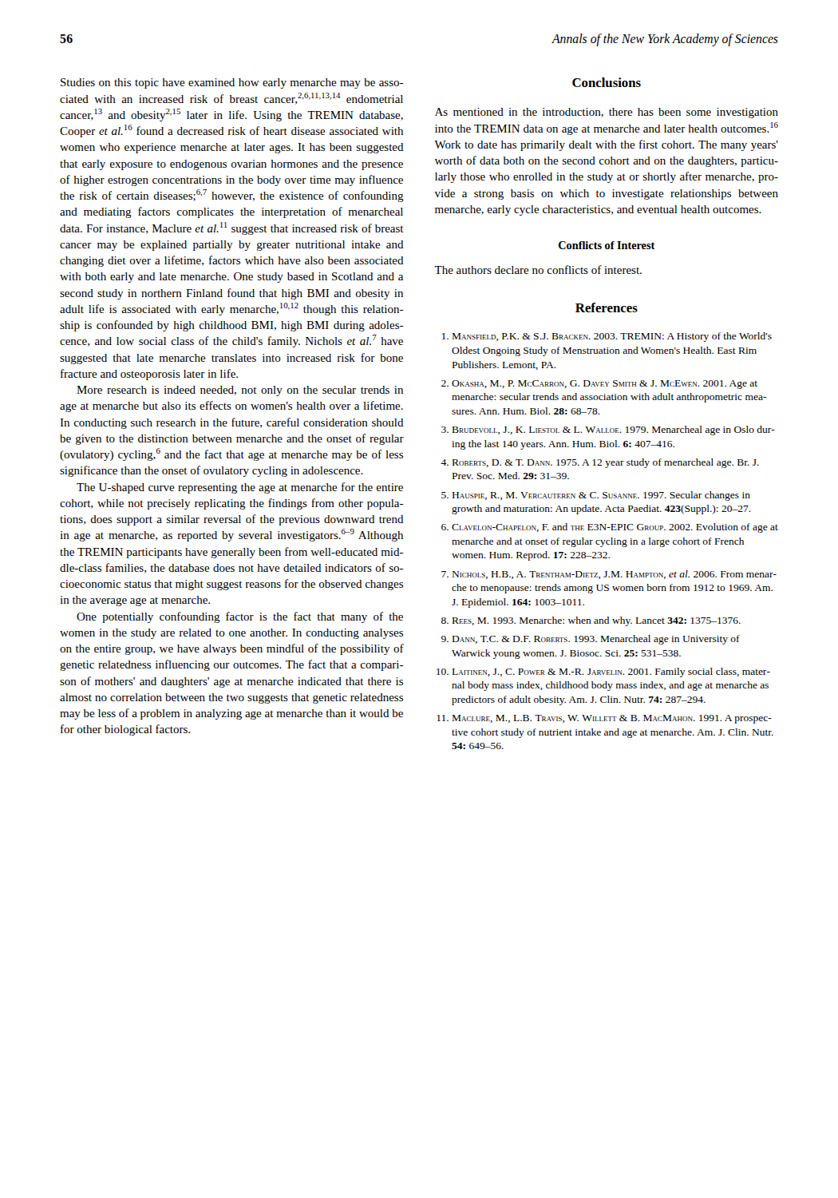56 Annals of the New York Academy of Sciences
Studies on this topic have examined how early menarche may be associated with an increased risk of breast cancer,2,6,11,13,14 endometrial cancer,13 and obesity2,15 later in life. Using the TREMIN database, Cooper et al.16 found a decreased risk of heart disease associated with women who experience menarche at later ages. It has been suggested that early exposure to endogenous ovarian hormones and the presence of higher estrogen concentrations in the body over time may influence the risk of certain diseases;6,7 however, the existence of confounding and mediating factors complicates the interpretation of menarcheal data. For instance, Maclure et al.11 suggest that increased risk of breast cancer may be explained partially by greater nutritional intake and changing diet over a lifetime, factors which have also been associated with both early and late menarche. One study based in Scotland and a second study in northern Finland found that high BMI and obesity in adult life is associated with early menarche,10,12 though this relationship is confounded by high childhood BMI, high BMI during adolescence, and low social class of the child's family. Nichols et al.7 have suggested that late menarche translates into increased risk for bone fracture and osteoporosis later in life.
More research is indeed needed, not only on the secular trends in age at menarche but also its effects on women's health over a lifetime. In conducting such research in the future, careful consideration should be given to the distinction between menarche and the onset of regular (ovulatory) cycling,6 and the fact that age at menarche may be of less significance than the onset of ovulatory cycling in adolescence.
The U-shaped curve representing the age at menarche for the entire cohort, while not precisely replicating the findings from other populations, does support a similar reversal of the previous downward trend in age at menarche, as reported by several investigators.6–9 Although the TREMIN participants have generally been from well-educated middle-class families, the database does not have detailed indicators of socioeconomic status that might suggest reasons for the observed changes in the average age at menarche.
One potentially confounding factor is the fact that many of the women in the study are related to one another. In conducting analyses on the entire group, we have always been mindful of the possibility of genetic relatedness influencing our outcomes. The fact that a comparison of mothers' and daughters' age at menarche indicated that there is almost no correlation between the two suggests that genetic relatedness may be less of a problem in analyzing age at menarche than it would be for other biological factors.
Conclusions
As mentioned in the introduction, there has been some investigation into the TREMIN data on age at menarche and later health outcomes.16 Work to date has primarily dealt with the first cohort. The many years' worth of data both on the second cohort and on the daughters, particularly those who enrolled in the study at or shortly after menarche, provide a strong basis on which to investigate relationships between menarche, early cycle characteristics, and eventual health outcomes.
Conflicts of Interest
The authors declare no conflicts of interest.
References
1. Mansfield, P.K. & S.J. Bracken. 2003. TREMIN: A History of the World's Oldest Ongoing Study of Menstruation and Women's Health. East Rim Publishers. Lemont, PA.
2. Okasha, M., P. McCarron, G. Davey Smith & J. McEwen. 2001. Age at menarche: secular trends and association with adult anthropometric measures. Ann. Hum. Biol. 28: 68–78.
3. Brudevoll, J., K. Liestol & L. Walloe. 1979. Menarcheal age in Oslo during the last 140 years. Ann. Hum. Biol. 6: 407–416.
4. Roberts, D. & T. Dann. 1975. A 12 year study of menarcheal age. Br. J. Prev. Soc. Med. 29: 31–39.
5. Hauspie, R., M. Vercauteren & C. Susanne. 1997. Secular changes in growth and maturation: An update. Acta Paediat. 423(Suppl.): 20–27.
6. Clavelon-Chapelon, F. and the E3N-EPIC Group. 2002. Evolution of age at menarche and at onset of regular cycling in a large cohort of French women. Hum. Reprod. 17: 228–232.
7. Nichols, H.B., A. Trentham-Dietz, J.M. Hampton, et al. 2006. From menarche to menopause: trends among US women born from 1912 to 1969. Am. J. Epidemiol. 164: 1003–1011.
8. Rees, M. 1993. Menarche: when and why. Lancet 342: 1375–1376.
9. Dann, T.C. & D.F. Roberts. 1993. Menarcheal age in University of Warwick young women. J. Biosoc. Sci. 25: 531–538.
10. Laitinen, J., C. Power & M.-R. Jarvelin. 2001. Family social class, maternal body mass index, childhood body mass index, and age at menarche as predictors of adult obesity. Am. J. Clin. Nutr. 74: 287–294.
11. Maclure, M., L.B. Travis, W. Willett & B. MacMahon. 1991. A prospective cohort study of nutrient intake and age at menarche. Am. J. Clin. Nutr. 54: 649–56.